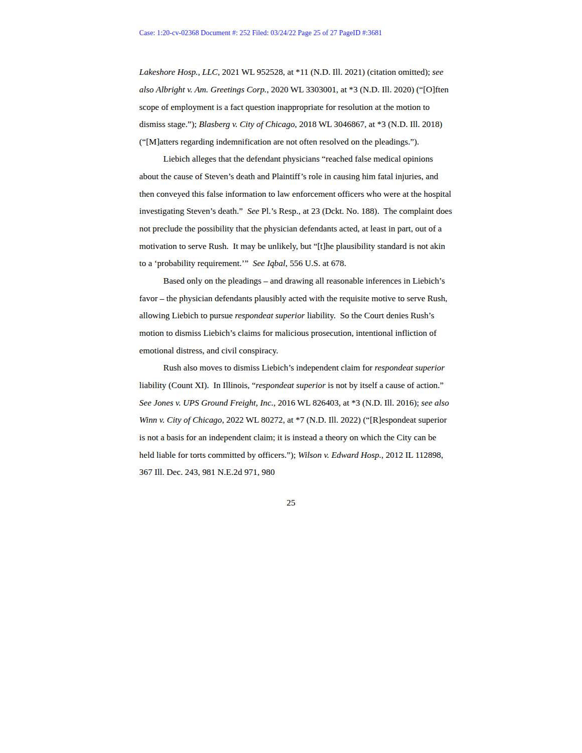Case: 1:20-cv-02368 Document #: 252 Filed: 03/24/22 Page 25 of 27 PageID #:3681
Lakeshore Hosp., LLC, 2021 WL 952528, at *11 (N.D. Ill. 2021) (citation omitted); see also Albright v. Am. Greetings Corp., 2020 WL 3303001, at *3 (N.D. Ill. 2020) (“[O]ften scope of employment is a fact question inappropriate for resolution at the motion to dismiss stage.”); Blasberg v. City of Chicago, 2018 WL 3046867, at *3 (N.D. Ill. 2018) (“[M]atters regarding indemnification are not often resolved on the pleadings.”).
Liebich alleges that the defendant physicians “reached false medical opinions about the cause of Steven’s death and Plaintiff’s role in causing him fatal injuries, and then conveyed this false information to law enforcement officers who were at the hospital investigating Steven’s death.” See Pl.’s Resp., at 23 (Dckt. No. 188). The complaint does not preclude the possibility that the physician defendants acted, at least in part, out of a motivation to serve Rush. It may be unlikely, but “[t]he plausibility standard is not akin to a ‘probability requirement.’” See Iqbal, 556 U.S. at 678.
Based only on the pleadings – and drawing all reasonable inferences in Liebich’s favor – the physician defendants plausibly acted with the requisite motive to serve Rush, allowing Liebich to pursue respondeat superior liability. So the Court denies Rush’s motion to dismiss Liebich’s claims for malicious prosecution, intentional infliction of emotional distress, and civil conspiracy.
Rush also moves to dismiss Liebich’s independent claim for respondeat superior liability (Count XI). In Illinois, “respondeat superior is not by itself a cause of action.” See Jones v. UPS Ground Freight, Inc., 2016 WL 826403, at *3 (N.D. Ill. 2016); see also Winn v. City of Chicago, 2022 WL 80272, at *7 (N.D. Ill. 2022) (“[R]espondeat superior is not a basis for an independent claim; it is instead a theory on which the City can be held liable for torts committed by officers.”); Wilson v. Edward Hosp., 2012 IL 112898, 367 Ill. Dec. 243, 981 N.E.2d 971, 980
25